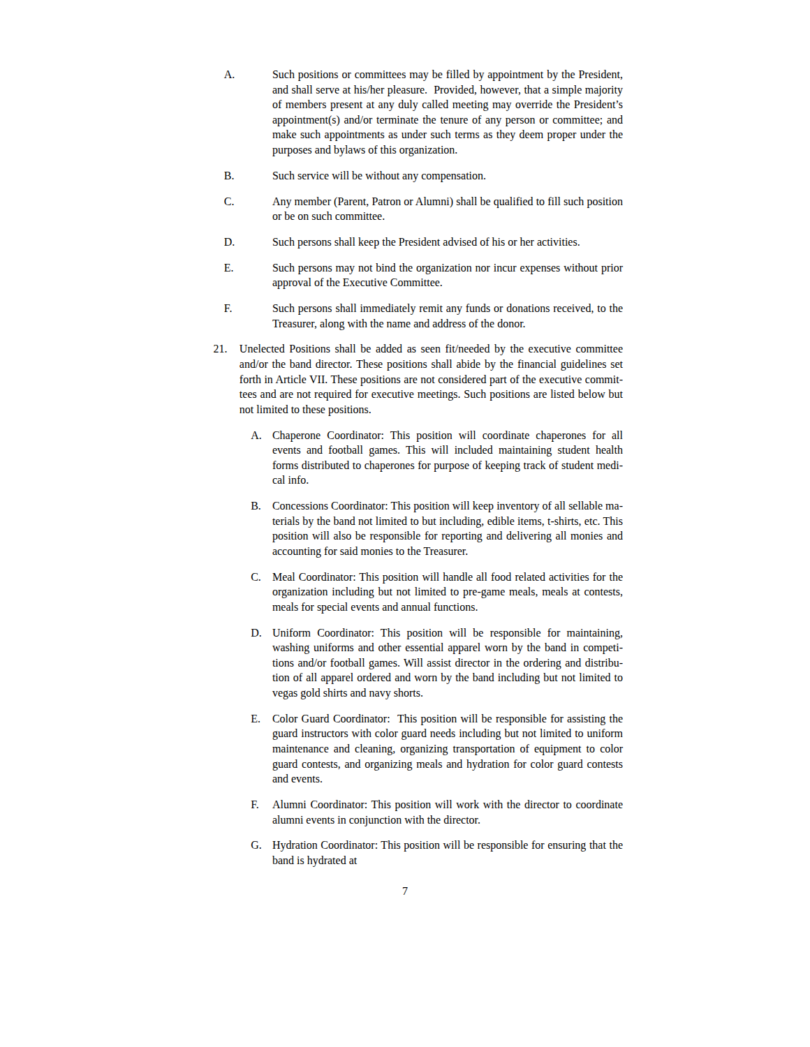A.
Such positions or committees may be filled by appointment by the President, and shall serve at his/her pleasure. Provided, however, that a simple majority of members present at any duly called meeting may override the President’s appointment(s) and/or terminate the tenure of any person or committee; and make such appointments as under such terms as they deem proper under the purposes and bylaws of this organization.
B.
Such service will be without any compensation.
C.
Any member (Parent, Patron or Alumni) shall be qualified to fill such position or be on such committee.
D.
Such persons shall keep the President advised of his or her activities.
E.
Such persons may not bind the organization nor incur expenses without prior approval of the Executive Committee.
F.
Such persons shall immediately remit any funds or donations received, to the Treasurer, along with the name and address of the donor.
21.
Unelected Positions shall be added as seen fit/needed by the executive committee and/or the band director. These positions shall abide by the financial guidelines set forth in Article VII. These positions are not considered part of the executive committees and are not required for executive meetings. Such positions are listed below but not limited to these positions.
A.
Chaperone Coordinator: This position will coordinate chaperones for all events and football games. This will included maintaining student health forms distributed to chaperones for purpose of keeping track of student medical info.
B.
Concessions Coordinator: This position will keep inventory of all sellable materials by the band not limited to but including, edible items, t-shirts, etc. This position will also be responsible for reporting and delivering all monies and accounting for said monies to the Treasurer.
C.
Meal Coordinator: This position will handle all food related activities for the organization including but not limited to pre-game meals, meals at contests, meals for special events and annual functions.
D.
Uniform Coordinator: This position will be responsible for maintaining, washing uniforms and other essential apparel worn by the band in competitions and/or football games. Will assist director in the ordering and distribution of all apparel ordered and worn by the band including but not limited to vegas gold shirts and navy shorts.
E.
Color Guard Coordinator: This position will be responsible for assisting the guard instructors with color guard needs including but not limited to uniform maintenance and cleaning, organizing transportation of equipment to color guard contests, and organizing meals and hydration for color guard contests and events.
F.
Alumni Coordinator: This position will work with the director to coordinate alumni events in conjunction with the director.
G.
Hydration Coordinator: This position will be responsible for ensuring that the band is hydrated at
7